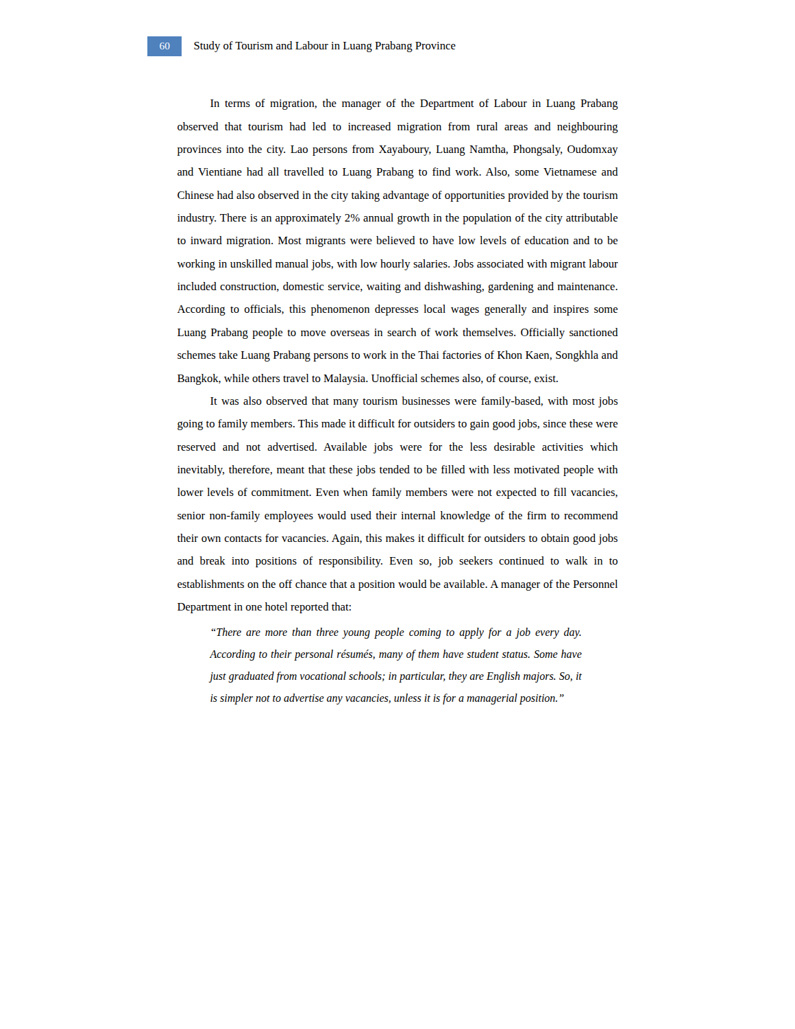60
Study of Tourism and Labour in Luang Prabang Province
In terms of migration, the manager of the Department of Labour in Luang Prabang observed that tourism had led to increased migration from rural areas and neighbouring provinces into the city. Lao persons from Xayaboury, Luang Namtha, Phongsaly, Oudomxay and Vientiane had all travelled to Luang Prabang to find work. Also, some Vietnamese and Chinese had also observed in the city taking advantage of opportunities provided by the tourism industry. There is an approximately 2% annual growth in the population of the city attributable to inward migration. Most migrants were believed to have low levels of education and to be working in unskilled manual jobs, with low hourly salaries. Jobs associated with migrant labour included construction, domestic service, waiting and dishwashing, gardening and maintenance. According to officials, this phenomenon depresses local wages generally and inspires some Luang Prabang people to move overseas in search of work themselves. Officially sanctioned schemes take Luang Prabang persons to work in the Thai factories of Khon Kaen, Songkhla and Bangkok, while others travel to Malaysia. Unofficial schemes also, of course, exist.
It was also observed that many tourism businesses were family-based, with most jobs going to family members. This made it difficult for outsiders to gain good jobs, since these were reserved and not advertised. Available jobs were for the less desirable activities which inevitably, therefore, meant that these jobs tended to be filled with less motivated people with lower levels of commitment. Even when family members were not expected to fill vacancies, senior non-family employees would used their internal knowledge of the firm to recommend their own contacts for vacancies. Again, this makes it difficult for outsiders to obtain good jobs and break into positions of responsibility. Even so, job seekers continued to walk in to establishments on the off chance that a position would be available. A manager of the Personnel Department in one hotel reported that:
“There are more than three young people coming to apply for a job every day. According to their personal résumés, many of them have student status. Some have just graduated from vocational schools; in particular, they are English majors. So, it is simpler not to advertise any vacancies, unless it is for a managerial position.”